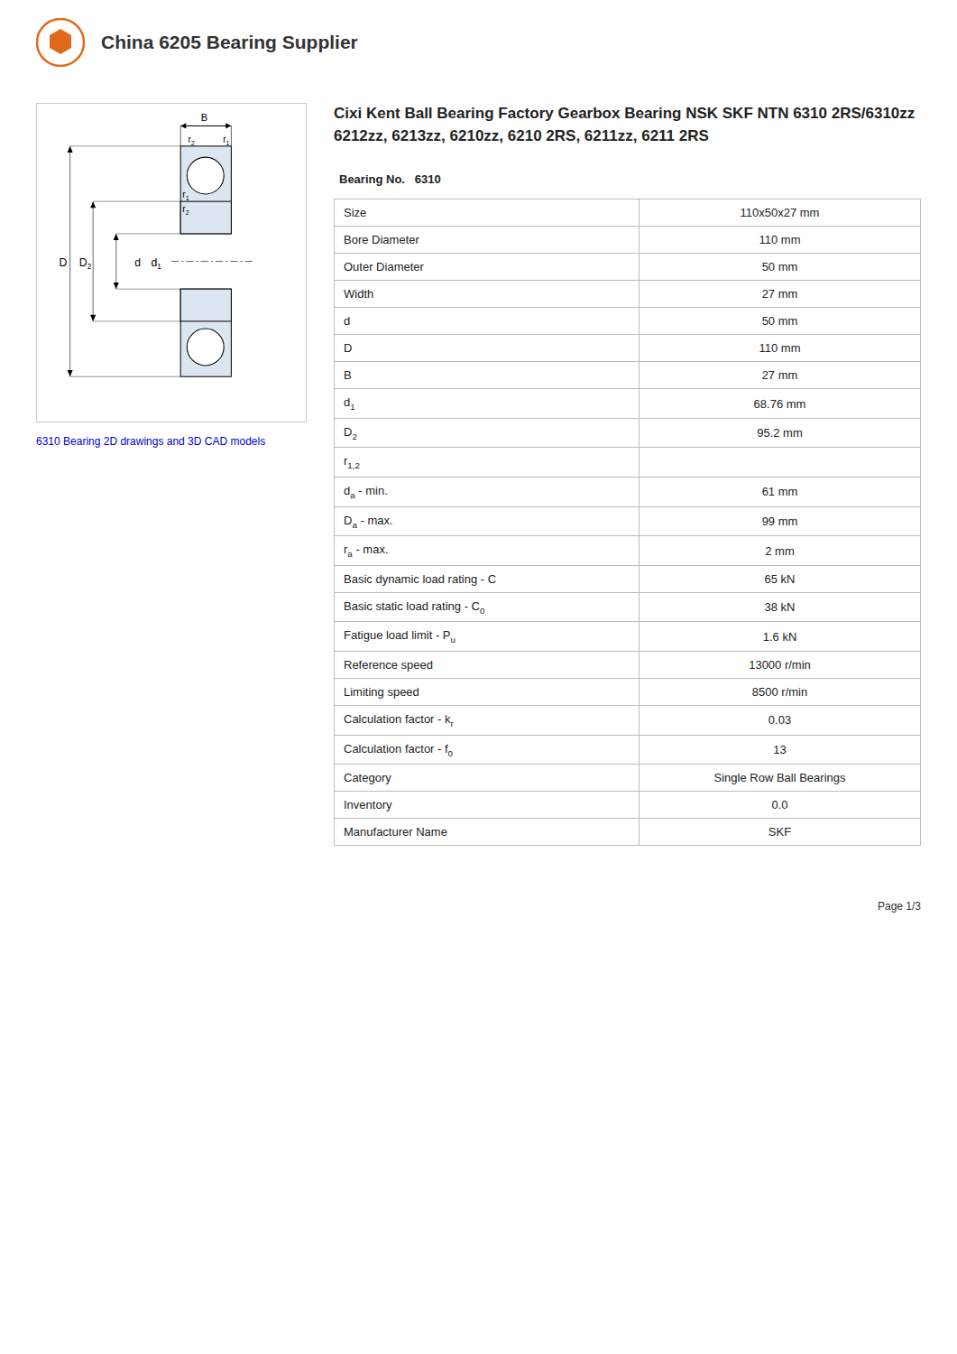China 6205 Bearing Supplier
B r2 r1 r1 r2 D D2 d d1
6310 Bearing 2D drawings and 3D CAD models
Cixi Kent Ball Bearing Factory Gearbox Bearing NSK SKF NTN 6310 2RS/6310zz 6212zz, 6213zz, 6210zz, 6210 2RS, 6211zz, 6211 2RS
Bearing No. 6310
| Size | 110x50x27 mm |
| Bore Diameter | 110 mm |
| Outer Diameter | 50 mm |
| Width | 27 mm |
| d | 50 mm |
| D | 110 mm |
| B | 27 mm |
| d 1 | 68.76 mm |
| D 2 | 95.2 mm |
| r 1,2 | |
| d a - min. | 61 mm |
| D a - max. | 99 mm |
| r a - max. | 2 mm |
| Basic dynamic load rating - C | 65 kN |
| Basic static load rating - C 0 | 38 kN |
| Fatigue load limit - P u | 1.6 kN |
| Reference speed | 13000 r/min |
| Limiting speed | 8500 r/min |
| Calculation factor - k r | 0.03 |
| Calculation factor - f 0 | 13 |
| Category | Single Row Ball Bearings |
| Inventory | 0.0 |
| Manufacturer Name | SKF |
Page 1/3